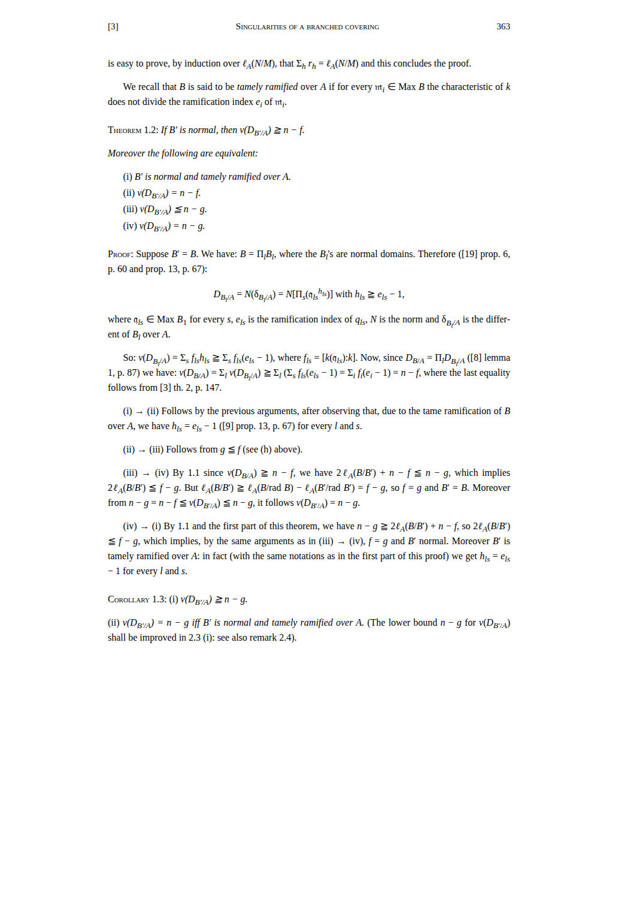[3] Singularities of a branched covering 363
is easy to prove, by induction over ℓA(N/M), that Σh rh = ℓA(N/M) and this concludes the proof.
We recall that B is said to be tamely ramified over A if for every 𝔪i ∈ Max B the characteristic of k does not divide the ramification index ei of 𝔪i.
Theorem 1.2: If B′ is normal, then v(DB′/A) ≧ n − f.
Moreover the following are equivalent:
B′ is normal and tamely ramified over A.
v(DB′/A) = n − f.
v(DB′/A) ≦ n − g.
v(DB′/A) = n − g.
Proof: Suppose B′ = B. We have: B = ΠlBl, where the Bl's are normal domains. Therefore ([19] prop. 6, p. 60 and prop. 13, p. 67):
DBl/A = N(δBl/A) = N[Πs(𝔮lshls)] with hls ≧ els − 1,
where 𝔮ls ∈ Max B1 for every s, els is the ramification index of qls, N is the norm and δBl/A is the different of Bl over A.
So: v(DBl/A) = Σs flshls ≧ Σs fls(els − 1), where fls = [k(𝔮ls):k]. Now, since DB/A = ΠlDBl/A ([8] lemma 1, p. 87) we have: v(DB/A) = Σl v(DBl/A) ≧ Σl (Σs fls(els − 1) = Σi fi(ei − 1) = n − f, where the last equality follows from [3] th. 2, p. 147.
(i) → (ii) Follows by the previous arguments, after observing that, due to the tame ramification of B over A, we have hls = els − 1 ([9] prop. 13, p. 67) for every l and s.
(ii) → (iii) Follows from g ≦ f (see (h) above).
(iii) → (iv) By 1.1 since v(DB/A) ≧ n − f, we have 2ℓA(B/B′) + n − f ≦ n − g, which implies 2ℓA(B/B′) ≦ f − g. But ℓA(B/B′) ≧ ℓA(B/rad B) − ℓA(B′/rad B′) = f − g, so f = g and B′ = B. Moreover from n − g = n − f ≦ v(DB′/A) ≦ n − g, it follows v(DB′/A) = n − g.
(iv) → (i) By 1.1 and the first part of this theorem, we have n − g ≧ 2ℓA(B/B′) + n − f, so 2ℓA(B/B′) ≦ f − g, which implies, by the same arguments as in (iii) → (iv), f = g and B′ normal. Moreover B′ is tamely ramified over A: in fact (with the same notations as in the first part of this proof) we get hls = els − 1 for every l and s.
Corollary 1.3: (i) v(DB′/A) ≧ n − g.
(ii) v(DB′/A) = n − g iff B′ is normal and tamely ramified over A. (The lower bound n − g for v(DB′/A) shall be improved in 2.3 (i): see also remark 2.4).